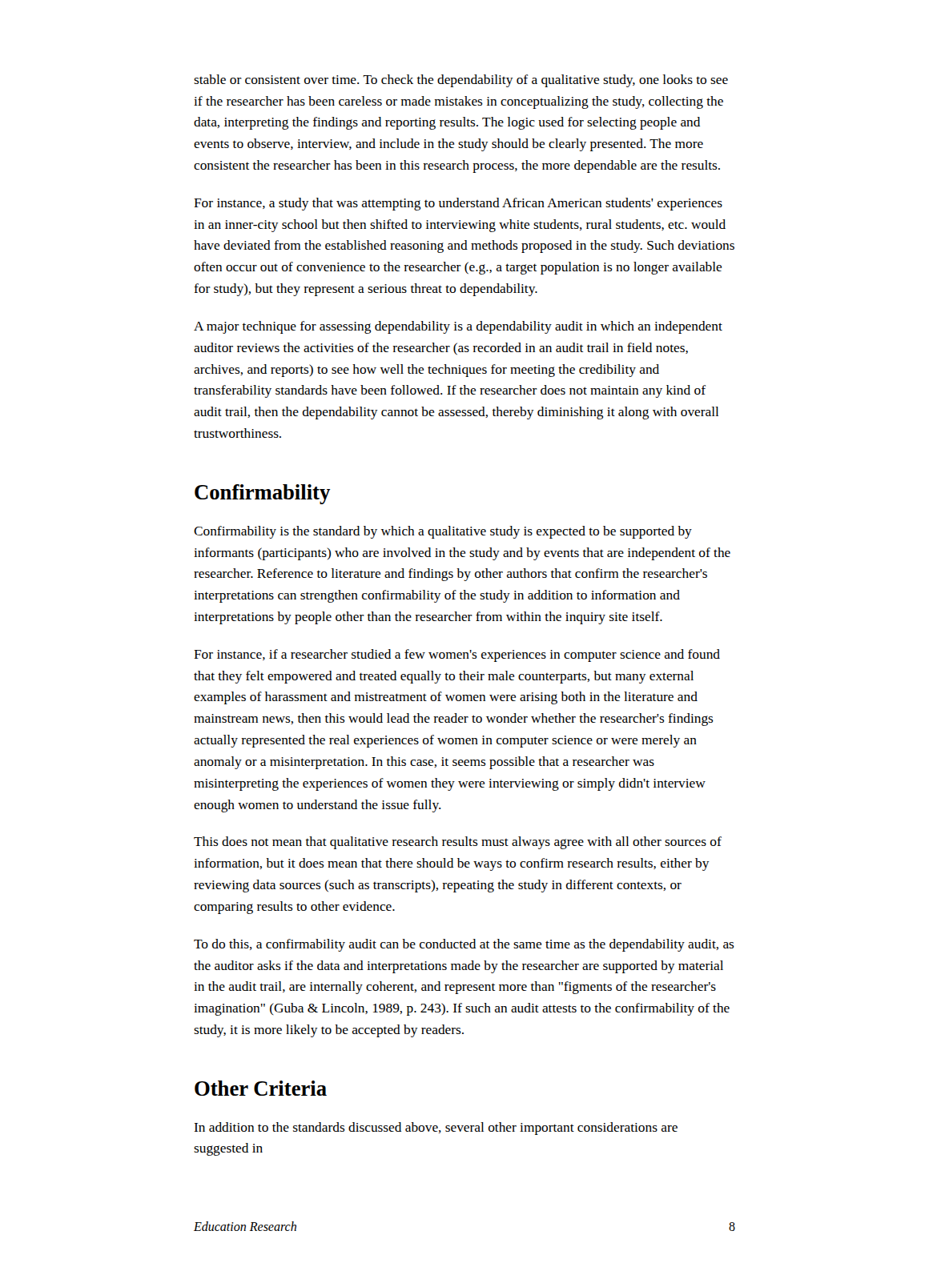stable or consistent over time. To check the dependability of a qualitative study, one looks to see if the researcher has been careless or made mistakes in conceptualizing the study, collecting the data, interpreting the findings and reporting results. The logic used for selecting people and events to observe, interview, and include in the study should be clearly presented. The more consistent the researcher has been in this research process, the more dependable are the results.
For instance, a study that was attempting to understand African American students' experiences in an inner-city school but then shifted to interviewing white students, rural students, etc. would have deviated from the established reasoning and methods proposed in the study. Such deviations often occur out of convenience to the researcher (e.g., a target population is no longer available for study), but they represent a serious threat to dependability.
A major technique for assessing dependability is a dependability audit in which an independent auditor reviews the activities of the researcher (as recorded in an audit trail in field notes, archives, and reports) to see how well the techniques for meeting the credibility and transferability standards have been followed. If the researcher does not maintain any kind of audit trail, then the dependability cannot be assessed, thereby diminishing it along with overall trustworthiness.
Confirmability
Confirmability is the standard by which a qualitative study is expected to be supported by informants (participants) who are involved in the study and by events that are independent of the researcher. Reference to literature and findings by other authors that confirm the researcher's interpretations can strengthen confirmability of the study in addition to information and interpretations by people other than the researcher from within the inquiry site itself.
For instance, if a researcher studied a few women's experiences in computer science and found that they felt empowered and treated equally to their male counterparts, but many external examples of harassment and mistreatment of women were arising both in the literature and mainstream news, then this would lead the reader to wonder whether the researcher's findings actually represented the real experiences of women in computer science or were merely an anomaly or a misinterpretation. In this case, it seems possible that a researcher was misinterpreting the experiences of women they were interviewing or simply didn't interview enough women to understand the issue fully.
This does not mean that qualitative research results must always agree with all other sources of information, but it does mean that there should be ways to confirm research results, either by reviewing data sources (such as transcripts), repeating the study in different contexts, or comparing results to other evidence.
To do this, a confirmability audit can be conducted at the same time as the dependability audit, as the auditor asks if the data and interpretations made by the researcher are supported by material in the audit trail, are internally coherent, and represent more than "figments of the researcher's imagination" (Guba & Lincoln, 1989, p. 243). If such an audit attests to the confirmability of the study, it is more likely to be accepted by readers.
Other Criteria
In addition to the standards discussed above, several other important considerations are suggested in
Education Research 8